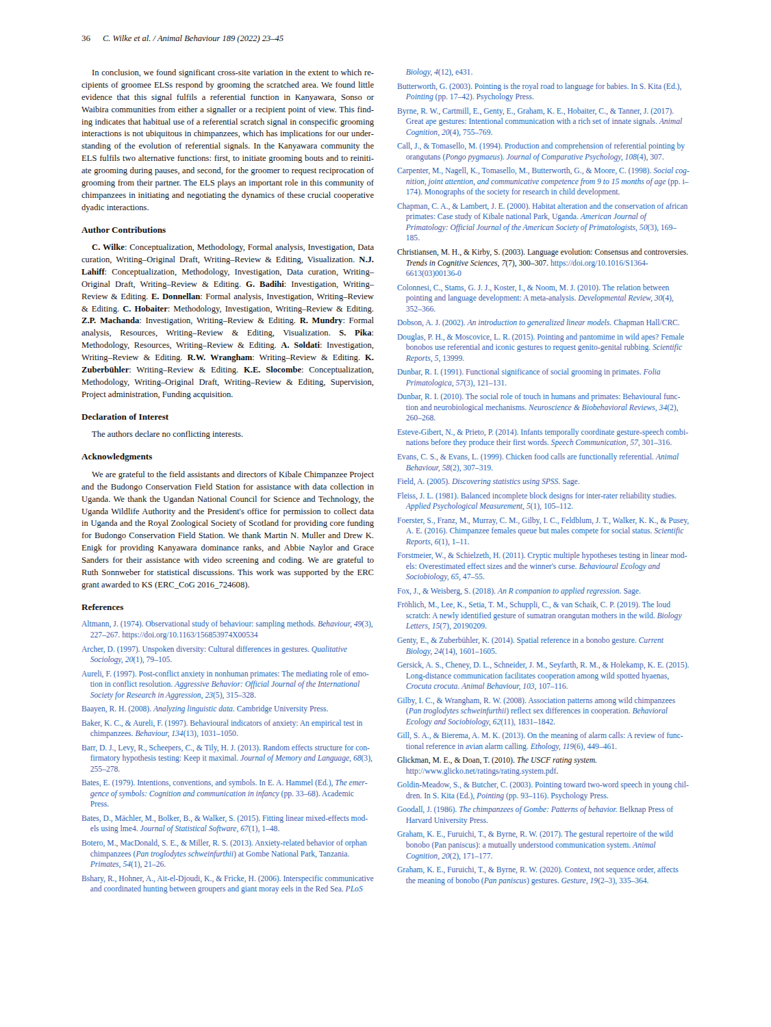36 C. Wilke et al. / Animal Behaviour 189 (2022) 23–45
In conclusion, we found significant cross-site variation in the extent to which recipients of groomee ELSs respond by grooming the scratched area. We found little evidence that this signal fulfils a referential function in Kanyawara, Sonso or Waibira communities from either a signaller or a recipient point of view. This finding indicates that habitual use of a referential scratch signal in conspecific grooming interactions is not ubiquitous in chimpanzees, which has implications for our understanding of the evolution of referential signals. In the Kanyawara community the ELS fulfils two alternative functions: first, to initiate grooming bouts and to reinitiate grooming during pauses, and second, for the groomer to request reciprocation of grooming from their partner. The ELS plays an important role in this community of chimpanzees in initiating and negotiating the dynamics of these crucial cooperative dyadic interactions.
Author Contributions
C. Wilke: Conceptualization, Methodology, Formal analysis, Investigation, Data curation, Writing–Original Draft, Writing–Review & Editing, Visualization. N.J. Lahiff: Conceptualization, Methodology, Investigation, Data curation, Writing–Original Draft, Writing–Review & Editing. G. Badihi: Investigation, Writing–Review & Editing. E. Donnellan: Formal analysis, Investigation, Writing–Review & Editing. C. Hobaiter: Methodology, Investigation, Writing–Review & Editing. Z.P. Machanda: Investigation, Writing–Review & Editing. R. Mundry: Formal analysis, Resources, Writing–Review & Editing, Visualization. S. Pika: Methodology, Resources, Writing–Review & Editing. A. Soldati: Investigation, Writing–Review & Editing. R.W. Wrangham: Writing–Review & Editing. K. Zuberbühler: Writing–Review & Editing. K.E. Slocombe: Conceptualization, Methodology, Writing–Original Draft, Writing–Review & Editing, Supervision, Project administration, Funding acquisition.
Declaration of Interest
The authors declare no conflicting interests.
Acknowledgments
We are grateful to the field assistants and directors of Kibale Chimpanzee Project and the Budongo Conservation Field Station for assistance with data collection in Uganda. We thank the Ugandan National Council for Science and Technology, the Uganda Wildlife Authority and the President's office for permission to collect data in Uganda and the Royal Zoological Society of Scotland for providing core funding for Budongo Conservation Field Station. We thank Martin N. Muller and Drew K. Enigk for providing Kanyawara dominance ranks, and Abbie Naylor and Grace Sanders for their assistance with video screening and coding. We are grateful to Ruth Sonnweber for statistical discussions. This work was supported by the ERC grant awarded to KS (ERC_CoG 2016_724608).
References
Altmann, J. (1974). Observational study of behaviour: sampling methods. Behaviour, 49(3), 227–267. https://doi.org/10.1163/156853974X00534
Archer, D. (1997). Unspoken diversity: Cultural differences in gestures. Qualitative Sociology, 20(1), 79–105.
Aureli, F. (1997). Post-conflict anxiety in nonhuman primates: The mediating role of emotion in conflict resolution. Aggressive Behavior: Official Journal of the International Society for Research in Aggression, 23(5), 315–328.
Baayen, R. H. (2008). Analyzing linguistic data. Cambridge University Press.
Baker, K. C., & Aureli, F. (1997). Behavioural indicators of anxiety: An empirical test in chimpanzees. Behaviour, 134(13), 1031–1050.
Barr, D. J., Levy, R., Scheepers, C., & Tily, H. J. (2013). Random effects structure for confirmatory hypothesis testing: Keep it maximal. Journal of Memory and Language, 68(3), 255–278.
Bates, E. (1979). Intentions, conventions, and symbols. In E. A. Hammel (Ed.), The emergence of symbols: Cognition and communication in infancy (pp. 33–68). Academic Press.
Bates, D., Mächler, M., Bolker, B., & Walker, S. (2015). Fitting linear mixed-effects models using lme4. Journal of Statistical Software, 67(1), 1–48.
Botero, M., MacDonald, S. E., & Miller, R. S. (2013). Anxiety-related behavior of orphan chimpanzees (Pan troglodytes schweinfurthii) at Gombe National Park, Tanzania. Primates, 54(1), 21–26.
Bshary, R., Hohner, A., Ait-el-Djoudi, K., & Fricke, H. (2006). Interspecific communicative and coordinated hunting between groupers and giant moray eels in the Red Sea. PLoS Biology, 4(12), e431.
Butterworth, G. (2003). Pointing is the royal road to language for babies. In S. Kita (Ed.), Pointing (pp. 17–42). Psychology Press.
Byrne, R. W., Cartmill, E., Genty, E., Graham, K. E., Hobaiter, C., & Tanner, J. (2017). Great ape gestures: Intentional communication with a rich set of innate signals. Animal Cognition, 20(4), 755–769.
Call, J., & Tomasello, M. (1994). Production and comprehension of referential pointing by orangutans (Pongo pygmaeus). Journal of Comparative Psychology, 108(4), 307.
Carpenter, M., Nagell, K., Tomasello, M., Butterworth, G., & Moore, C. (1998). Social cognition, joint attention, and communicative competence from 9 to 15 months of age (pp. i–174). Monographs of the society for research in child development.
Chapman, C. A., & Lambert, J. E. (2000). Habitat alteration and the conservation of african primates: Case study of Kibale national Park, Uganda. American Journal of Primatology: Official Journal of the American Society of Primatologists, 50(3), 169–185.
Christiansen, M. H., & Kirby, S. (2003). Language evolution: Consensus and controversies. Trends in Cognitive Sciences, 7(7), 300–307. https://doi.org/10.1016/S1364-6613(03)00136-0
Colonnesi, C., Stams, G. J. J., Koster, I., & Noom, M. J. (2010). The relation between pointing and language development: A meta-analysis. Developmental Review, 30(4), 352–366.
Dobson, A. J. (2002). An introduction to generalized linear models. Chapman Hall/CRC.
Douglas, P. H., & Moscovice, L. R. (2015). Pointing and pantomime in wild apes? Female bonobos use referential and iconic gestures to request genito-genital rubbing. Scientific Reports, 5, 13999.
Dunbar, R. I. (1991). Functional significance of social grooming in primates. Folia Primatologica, 57(3), 121–131.
Dunbar, R. I. (2010). The social role of touch in humans and primates: Behavioural function and neurobiological mechanisms. Neuroscience & Biobehavioral Reviews, 34(2), 260–268.
Esteve-Gibert, N., & Prieto, P. (2014). Infants temporally coordinate gesture-speech combinations before they produce their first words. Speech Communication, 57, 301–316.
Evans, C. S., & Evans, L. (1999). Chicken food calls are functionally referential. Animal Behaviour, 58(2), 307–319.
Field, A. (2005). Discovering statistics using SPSS. Sage.
Fleiss, J. L. (1981). Balanced incomplete block designs for inter-rater reliability studies. Applied Psychological Measurement, 5(1), 105–112.
Foerster, S., Franz, M., Murray, C. M., Gilby, I. C., Feldblum, J. T., Walker, K. K., & Pusey, A. E. (2016). Chimpanzee females queue but males compete for social status. Scientific Reports, 6(1), 1–11.
Forstmeier, W., & Schielzeth, H. (2011). Cryptic multiple hypotheses testing in linear models: Overestimated effect sizes and the winner's curse. Behavioural Ecology and Sociobiology, 65, 47–55.
Fox, J., & Weisberg, S. (2018). An R companion to applied regression. Sage.
Fröhlich, M., Lee, K., Setia, T. M., Schuppli, C., & van Schaik, C. P. (2019). The loud scratch: A newly identified gesture of sumatran orangutan mothers in the wild. Biology Letters, 15(7), 20190209.
Genty, E., & Zuberbühler, K. (2014). Spatial reference in a bonobo gesture. Current Biology, 24(14), 1601–1605.
Gersick, A. S., Cheney, D. L., Schneider, J. M., Seyfarth, R. M., & Holekamp, K. E. (2015). Long-distance communication facilitates cooperation among wild spotted hyaenas, Crocuta crocuta. Animal Behaviour, 103, 107–116.
Gilby, I. C., & Wrangham, R. W. (2008). Association patterns among wild chimpanzees (Pan troglodytes schweinfurthii) reflect sex differences in cooperation. Behavioral Ecology and Sociobiology, 62(11), 1831–1842.
Gill, S. A., & Bierema, A. M. K. (2013). On the meaning of alarm calls: A review of functional reference in avian alarm calling. Ethology, 119(6), 449–461.
Glickman, M. E., & Doan, T. (2010). The USCF rating system. http://www.glicko.net/ratings/rating.system.pdf.
Goldin-Meadow, S., & Butcher, C. (2003). Pointing toward two-word speech in young children. In S. Kita (Ed.), Pointing (pp. 93–116). Psychology Press.
Goodall, J. (1986). The chimpanzees of Gombe: Patterns of behavior. Belknap Press of Harvard University Press.
Graham, K. E., Furuichi, T., & Byrne, R. W. (2017). The gestural repertoire of the wild bonobo (Pan paniscus): a mutually understood communication system. Animal Cognition, 20(2), 171–177.
Graham, K. E., Furuichi, T., & Byrne, R. W. (2020). Context, not sequence order, affects the meaning of bonobo (Pan paniscus) gestures. Gesture, 19(2–3), 335–364.